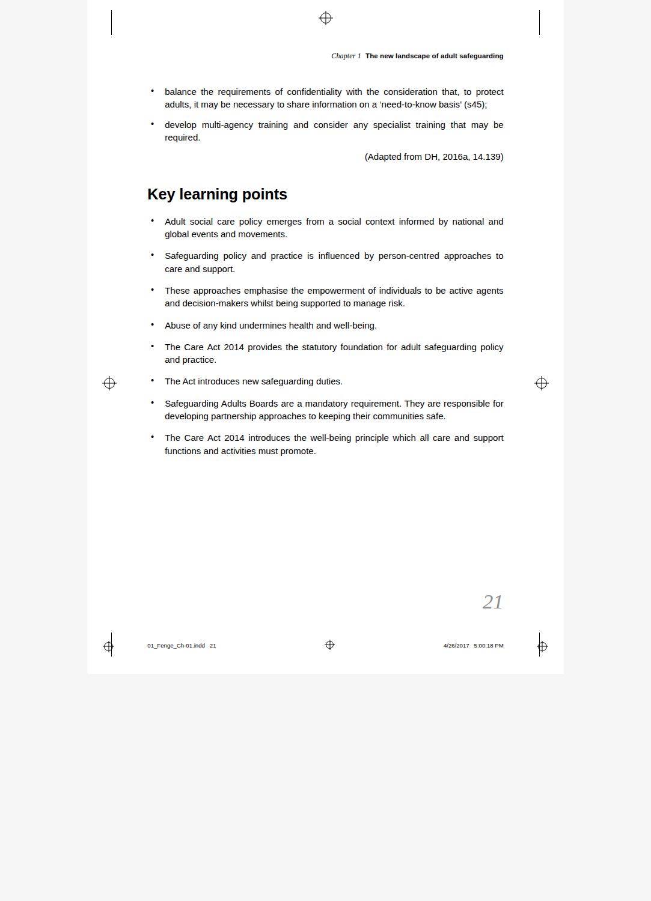Chapter 1 The new landscape of adult safeguarding
balance the requirements of confidentiality with the consideration that, to protect adults, it may be necessary to share information on a ‘need-to-know basis’ (s45);
develop multi-agency training and consider any specialist training that may be required.
(Adapted from DH, 2016a, 14.139)
Key learning points
Adult social care policy emerges from a social context informed by national and global events and movements.
Safeguarding policy and practice is influenced by person-centred approaches to care and support.
These approaches emphasise the empowerment of individuals to be active agents and decision-makers whilst being supported to manage risk.
Abuse of any kind undermines health and well-being.
The Care Act 2014 provides the statutory foundation for adult safeguarding policy and practice.
The Act introduces new safeguarding duties.
Safeguarding Adults Boards are a mandatory requirement. They are responsible for developing partnership approaches to keeping their communities safe.
The Care Act 2014 introduces the well-being principle which all care and support functions and activities must promote.
21
01_Fenge_Ch-01.indd 21 4/26/2017 5:00:18 PM